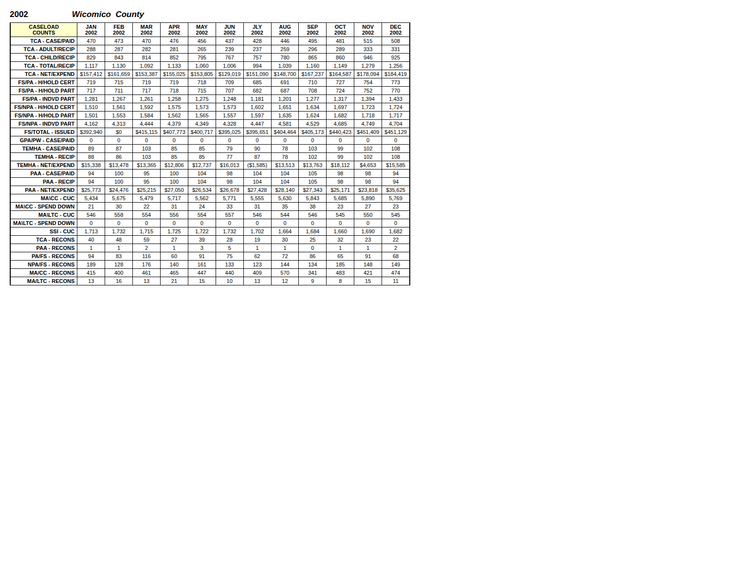2002 Wicomico County
| CASELOAD COUNTS | JAN 2002 | FEB 2002 | MAR 2002 | APR 2002 | MAY 2002 | JUN 2002 | JLY 2002 | AUG 2002 | SEP 2002 | OCT 2002 | NOV 2002 | DEC 2002 |
| --- | --- | --- | --- | --- | --- | --- | --- | --- | --- | --- | --- | --- |
| TCA - CASE/PAID | 470 | 473 | 470 | 476 | 456 | 437 | 428 | 446 | 495 | 481 | 515 | 508 |
| TCA - ADULT/RECIP | 288 | 287 | 282 | 281 | 265 | 239 | 237 | 259 | 296 | 289 | 333 | 331 |
| TCA - CHILD/RECIP | 829 | 843 | 814 | 852 | 795 | 767 | 757 | 780 | 865 | 860 | 946 | 925 |
| TCA - TOTAL/RECIP | 1,117 | 1,130 | 1,092 | 1,133 | 1,060 | 1,006 | 994 | 1,039 | 1,160 | 1,149 | 1,279 | 1,256 |
| TCA - NET/EXPEND | $157,412 | $161,659 | $153,387 | $155,025 | $153,805 | $129,019 | $151,090 | $148,700 | $167,237 | $164,587 | $178,094 | $184,419 |
| FS/PA - H/HOLD CERT | 719 | 715 | 719 | 719 | 718 | 709 | 685 | 691 | 710 | 727 | 754 | 773 |
| FS/PA - H/HOLD PART | 717 | 711 | 717 | 718 | 715 | 707 | 682 | 687 | 708 | 724 | 752 | 770 |
| FS/PA - INDVD PART | 1,281 | 1,267 | 1,261 | 1,258 | 1,275 | 1,248 | 1,181 | 1,201 | 1,277 | 1,317 | 1,394 | 1,433 |
| FS/NPA - H/HOLD CERT | 1,510 | 1,561 | 1,592 | 1,575 | 1,573 | 1,573 | 1,602 | 1,651 | 1,634 | 1,697 | 1,723 | 1,724 |
| FS/NPA - H/HOLD PART | 1,501 | 1,553 | 1,584 | 1,562 | 1,565 | 1,557 | 1,597 | 1,635 | 1,624 | 1,682 | 1,718 | 1,717 |
| FS/NPA - INDVD PART | 4,162 | 4,313 | 4,444 | 4,379 | 4,349 | 4,328 | 4,447 | 4,581 | 4,529 | 4,685 | 4,749 | 4,704 |
| FS/TOTAL - ISSUED | $392,940 | $0 | $415,115 | $407,773 | $400,717 | $395,025 | $395,651 | $404,464 | $405,173 | $440,423 | $451,409 | $451,129 |
| GPA/PW - CASE/PAID | 0 | 0 | 0 | 0 | 0 | 0 | 0 | 0 | 0 | 0 | 0 | 0 |
| TEMHA - CASE/PAID | 89 | 87 | 103 | 85 | 85 | 79 | 90 | 78 | 103 | 99 | 102 | 108 |
| TEMHA - RECIP | 88 | 86 | 103 | 85 | 85 | 77 | 87 | 78 | 102 | 99 | 102 | 108 |
| TEMHA - NET/EXPEND | $15,338 | $13,478 | $13,365 | $12,806 | $12,737 | $16,013 | ($1,585) | $13,513 | $13,763 | $18,112 | $4,653 | $15,585 |
| PAA - CASE/PAID | 94 | 100 | 95 | 100 | 104 | 98 | 104 | 104 | 105 | 98 | 98 | 94 |
| PAA - RECIP | 94 | 100 | 95 | 100 | 104 | 98 | 104 | 104 | 105 | 98 | 98 | 94 |
| PAA - NET/EXPEND | $25,773 | $24,476 | $25,215 | $27,050 | $26,534 | $26,678 | $27,428 | $28,140 | $27,343 | $25,171 | $23,818 | $35,625 |
| MA\CC - CUC | 5,434 | 5,675 | 5,479 | 5,717 | 5,562 | 5,771 | 5,555 | 5,630 | 5,843 | 5,685 | 5,890 | 5,769 |
| MA\CC - SPEND DOWN | 21 | 30 | 22 | 31 | 24 | 33 | 31 | 35 | 38 | 23 | 27 | 23 |
| MA\LTC - CUC | 546 | 558 | 554 | 556 | 554 | 557 | 546 | 544 | 546 | 545 | 550 | 545 |
| MA\LTC - SPEND DOWN | 0 | 0 | 0 | 0 | 0 | 0 | 0 | 0 | 0 | 0 | 0 | 0 |
| SSI - CUC | 1,713 | 1,732 | 1,715 | 1,725 | 1,722 | 1,732 | 1,702 | 1,664 | 1,684 | 1,660 | 1,690 | 1,682 |
| TCA - RECONS | 40 | 48 | 59 | 27 | 39 | 28 | 19 | 30 | 25 | 32 | 23 | 22 |
| PAA - RECONS | 1 | 1 | 2 | 1 | 3 | 5 | 1 | 1 | 0 | 1 | 1 | 2 |
| PA/FS - RECONS | 94 | 83 | 116 | 60 | 91 | 75 | 62 | 72 | 86 | 65 | 91 | 68 |
| NPA/FS - RECONS | 189 | 128 | 176 | 140 | 161 | 133 | 123 | 144 | 134 | 185 | 148 | 149 |
| MA/CC - RECONS | 415 | 400 | 461 | 465 | 447 | 440 | 409 | 570 | 341 | 483 | 421 | 474 |
| MA/LTC - RECONS | 13 | 16 | 13 | 21 | 15 | 10 | 13 | 12 | 9 | 8 | 15 | 11 |